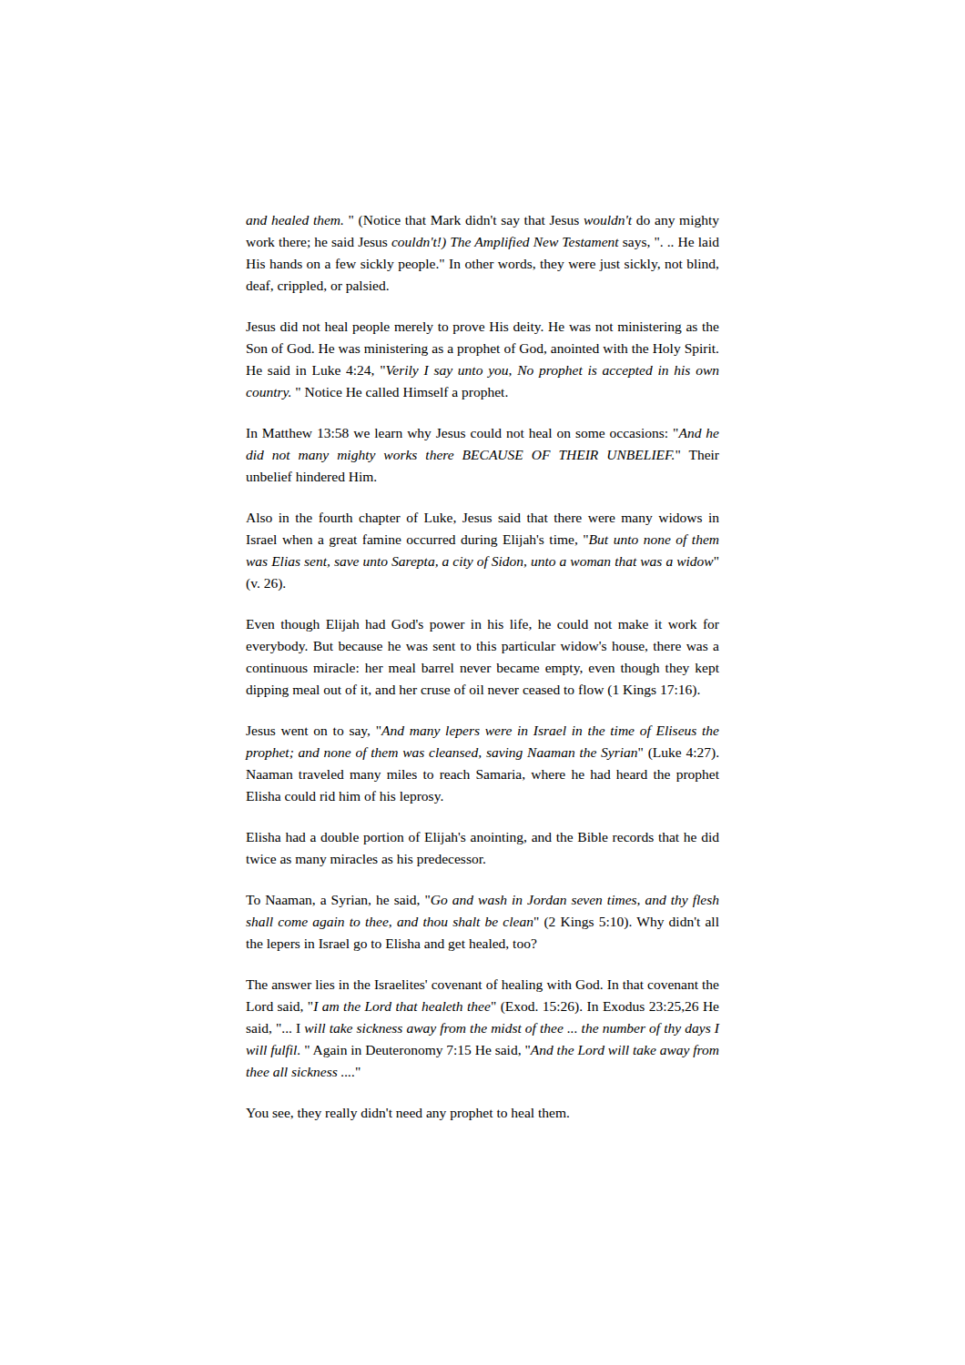and healed them. " (Notice that Mark didn't say that Jesus wouldn't do any mighty work there; he said Jesus couldn't!) The Amplified New Testament says, ". .. He laid His hands on a few sickly people." In other words, they were just sickly, not blind, deaf, crippled, or palsied.
Jesus did not heal people merely to prove His deity. He was not ministering as the Son of God. He was ministering as a prophet of God, anointed with the Holy Spirit. He said in Luke 4:24, "Verily I say unto you, No prophet is accepted in his own country. " Notice He called Himself a prophet.
In Matthew 13:58 we learn why Jesus could not heal on some occasions: "And he did not many mighty works there BECAUSE OF THEIR UNBELIEF." Their unbelief hindered Him.
Also in the fourth chapter of Luke, Jesus said that there were many widows in Israel when a great famine occurred during Elijah's time, "But unto none of them was Elias sent, save unto Sarepta, a city of Sidon, unto a woman that was a widow" (v. 26).
Even though Elijah had God's power in his life, he could not make it work for everybody. But because he was sent to this particular widow's house, there was a continuous miracle: her meal barrel never became empty, even though they kept dipping meal out of it, and her cruse of oil never ceased to flow (1 Kings 17:16).
Jesus went on to say, "And many lepers were in Israel in the time of Eliseus the prophet; and none of them was cleansed, saving Naaman the Syrian" (Luke 4:27). Naaman traveled many miles to reach Samaria, where he had heard the prophet Elisha could rid him of his leprosy.
Elisha had a double portion of Elijah's anointing, and the Bible records that he did twice as many miracles as his predecessor.
To Naaman, a Syrian, he said, "Go and wash in Jordan seven times, and thy flesh shall come again to thee, and thou shalt be clean" (2 Kings 5:10). Why didn't all the lepers in Israel go to Elisha and get healed, too?
The answer lies in the Israelites' covenant of healing with God. In that covenant the Lord said, "I am the Lord that healeth thee" (Exod. 15:26). In Exodus 23:25,26 He said, "... I will take sickness away from the midst of thee ... the number of thy days I will fulfil. " Again in Deuteronomy 7:15 He said, "And the Lord will take away from thee all sickness ...."
You see, they really didn't need any prophet to heal them.